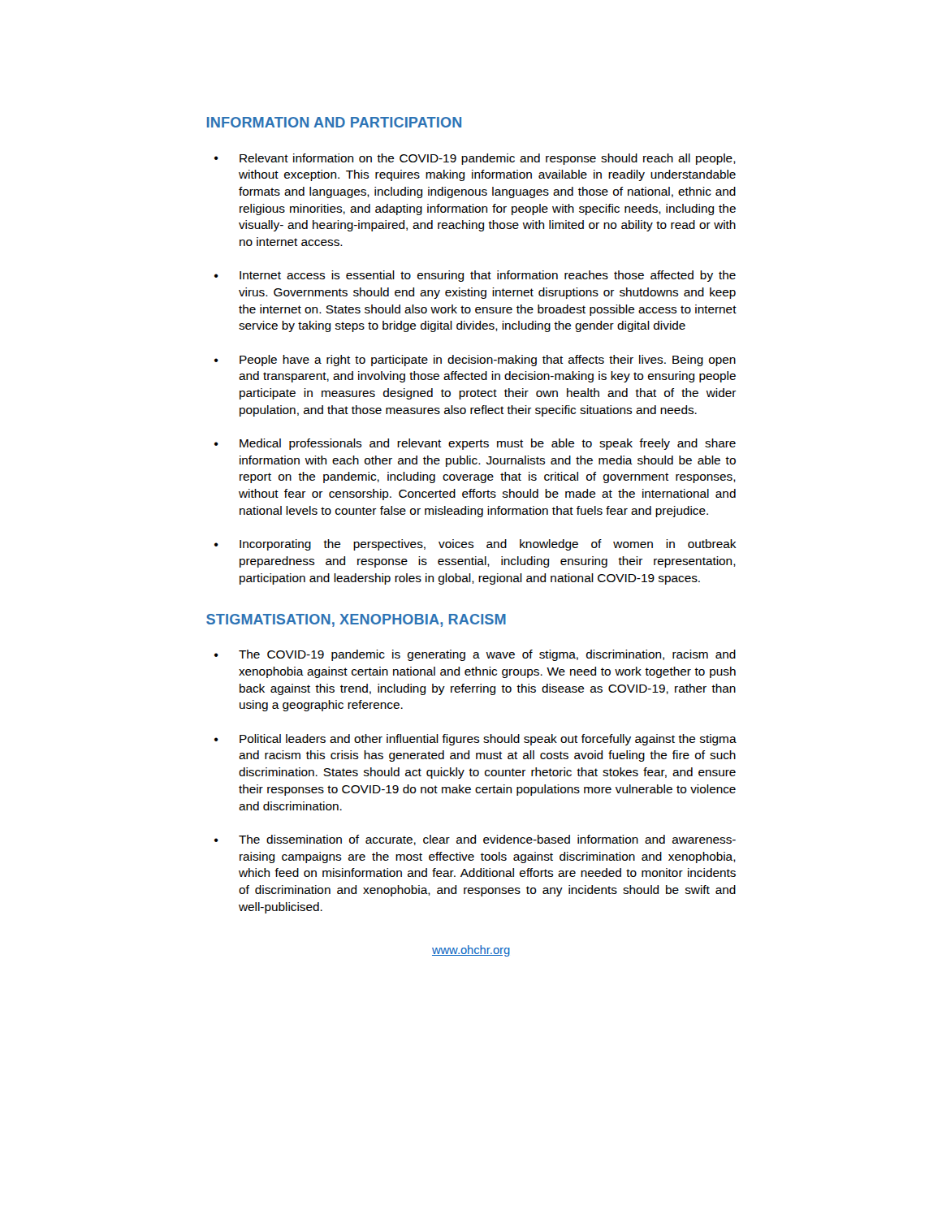INFORMATION AND PARTICIPATION
Relevant information on the COVID-19 pandemic and response should reach all people, without exception. This requires making information available in readily understandable formats and languages, including indigenous languages and those of national, ethnic and religious minorities, and adapting information for people with specific needs, including the visually- and hearing-impaired, and reaching those with limited or no ability to read or with no internet access.
Internet access is essential to ensuring that information reaches those affected by the virus. Governments should end any existing internet disruptions or shutdowns and keep the internet on. States should also work to ensure the broadest possible access to internet service by taking steps to bridge digital divides, including the gender digital divide
People have a right to participate in decision-making that affects their lives. Being open and transparent, and involving those affected in decision-making is key to ensuring people participate in measures designed to protect their own health and that of the wider population, and that those measures also reflect their specific situations and needs.
Medical professionals and relevant experts must be able to speak freely and share information with each other and the public. Journalists and the media should be able to report on the pandemic, including coverage that is critical of government responses, without fear or censorship. Concerted efforts should be made at the international and national levels to counter false or misleading information that fuels fear and prejudice.
Incorporating the perspectives, voices and knowledge of women in outbreak preparedness and response is essential, including ensuring their representation, participation and leadership roles in global, regional and national COVID-19 spaces.
STIGMATISATION, XENOPHOBIA, RACISM
The COVID-19 pandemic is generating a wave of stigma, discrimination, racism and xenophobia against certain national and ethnic groups. We need to work together to push back against this trend, including by referring to this disease as COVID-19, rather than using a geographic reference.
Political leaders and other influential figures should speak out forcefully against the stigma and racism this crisis has generated and must at all costs avoid fueling the fire of such discrimination. States should act quickly to counter rhetoric that stokes fear, and ensure their responses to COVID-19 do not make certain populations more vulnerable to violence and discrimination.
The dissemination of accurate, clear and evidence-based information and awareness-raising campaigns are the most effective tools against discrimination and xenophobia, which feed on misinformation and fear. Additional efforts are needed to monitor incidents of discrimination and xenophobia, and responses to any incidents should be swift and well-publicised.
www.ohchr.org